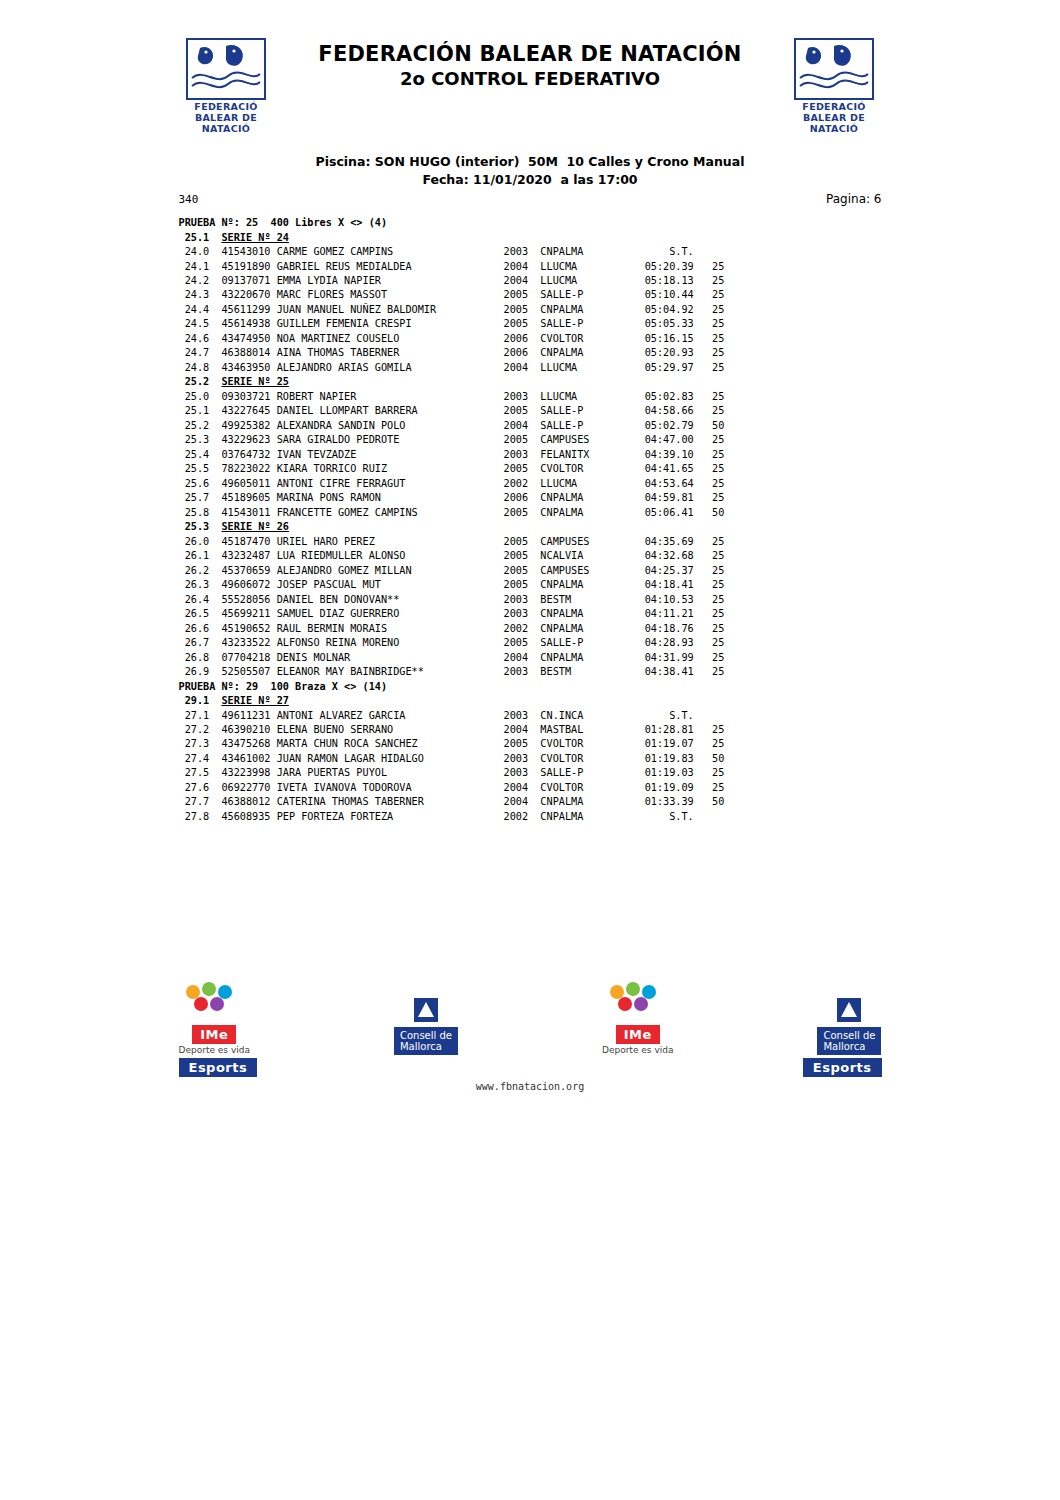FEDERACIÓ
BALEAR DE
NATACIÓ
FEDERACIÓN BALEAR DE NATACIÓN
2o CONTROL FEDERATIVO
FEDERACIÓ
BALEAR DE
NATACIÓ
Piscina: SON HUGO (interior) 50M 10 Calles y Crono Manual
Fecha: 11/01/2020 a las 17:00
340
Pagina: 6
PRUEBA Nº: 25  400 Libres X <> (4)
 25.1  SERIE Nº 24
 24.0  41543010 CARME GOMEZ CAMPINS                  2003  CNPALMA              S.T.
 24.1  45191890 GABRIEL REUS MEDIALDEA               2004  LLUCMA           05:20.39   25
 24.2  09137071 EMMA LYDIA NAPIER                    2004  LLUCMA           05:18.13   25
 24.3  43220670 MARC FLORES MASSOT                   2005  SALLE-P          05:10.44   25
 24.4  45611299 JUAN MANUEL NUÑEZ BALDOMIR           2005  CNPALMA          05:04.92   25
 24.5  45614938 GUILLEM FEMENIA CRESPI               2005  SALLE-P          05:05.33   25
 24.6  43474950 NOA MARTINEZ COUSELO                 2006  CVOLTOR          05:16.15   25
 24.7  46388014 AINA THOMAS TABERNER                 2006  CNPALMA          05:20.93   25
 24.8  43463950 ALEJANDRO ARIAS GOMILA               2004  LLUCMA           05:29.97   25
 25.2  SERIE Nº 25
 25.0  09303721 ROBERT NAPIER                        2003  LLUCMA           05:02.83   25
 25.1  43227645 DANIEL LLOMPART BARRERA              2005  SALLE-P          04:58.66   25
 25.2  49925382 ALEXANDRA SANDIN POLO                2004  SALLE-P          05:02.79   50
 25.3  43229623 SARA GIRALDO PEDROTE                 2005  CAMPUSES         04:47.00   25
 25.4  03764732 IVAN TEVZADZE                        2003  FELANITX         04:39.10   25
 25.5  78223022 KIARA TORRICO RUIZ                   2005  CVOLTOR          04:41.65   25
 25.6  49605011 ANTONI CIFRE FERRAGUT                2002  LLUCMA           04:53.64   25
 25.7  45189605 MARINA PONS RAMON                    2006  CNPALMA          04:59.81   25
 25.8  41543011 FRANCETTE GOMEZ CAMPINS              2005  CNPALMA          05:06.41   50
 25.3  SERIE Nº 26
 26.0  45187470 URIEL HARO PEREZ                     2005  CAMPUSES         04:35.69   25
 26.1  43232487 LUA RIEDMULLER ALONSO                2005  NCALVIA          04:32.68   25
 26.2  45370659 ALEJANDRO GOMEZ MILLAN               2005  CAMPUSES         04:25.37   25
 26.3  49606072 JOSEP PASCUAL MUT                    2005  CNPALMA          04:18.41   25
 26.4  55528056 DANIEL BEN DONOVAN**                 2003  BESTM            04:10.53   25
 26.5  45699211 SAMUEL DIAZ GUERRERO                 2003  CNPALMA          04:11.21   25
 26.6  45190652 RAUL BERMIN MORAIS                   2002  CNPALMA          04:18.76   25
 26.7  43233522 ALFONSO REINA MORENO                 2005  SALLE-P          04:28.93   25
 26.8  07704218 DENIS MOLNAR                         2004  CNPALMA          04:31.99   25
 26.9  52505507 ELEANOR MAY BAINBRIDGE**             2003  BESTM            04:38.41   25
PRUEBA Nº: 29  100 Braza X <> (14)
 29.1  SERIE Nº 27
 27.1  49611231 ANTONI ALVAREZ GARCIA                2003  CN.INCA              S.T.
 27.2  46390210 ELENA BUENO SERRANO                  2004  MASTBAL          01:28.81   25
 27.3  43475268 MARTA CHUN ROCA SANCHEZ              2005  CVOLTOR          01:19.07   25
 27.4  43461002 JUAN RAMON LAGAR HIDALGO             2003  CVOLTOR          01:19.83   50
 27.5  43223998 JARA PUERTAS PUYOL                   2003  SALLE-P          01:19.03   25
 27.6  06922770 IVETA IVANOVA TODOROVA               2004  CVOLTOR          01:19.09   25
 27.7  46388012 CATERINA THOMAS TABERNER             2004  CNPALMA          01:33.39   50
 27.8  45608935 PEP FORTEZA FORTEZA                  2002  CNPALMA              S.T.
IMe
Deporte es vida
Consell de
Mallorca
IMe
Deporte es vida
Consell de
Mallorca
Esports
Esports
www.fbnatacion.org